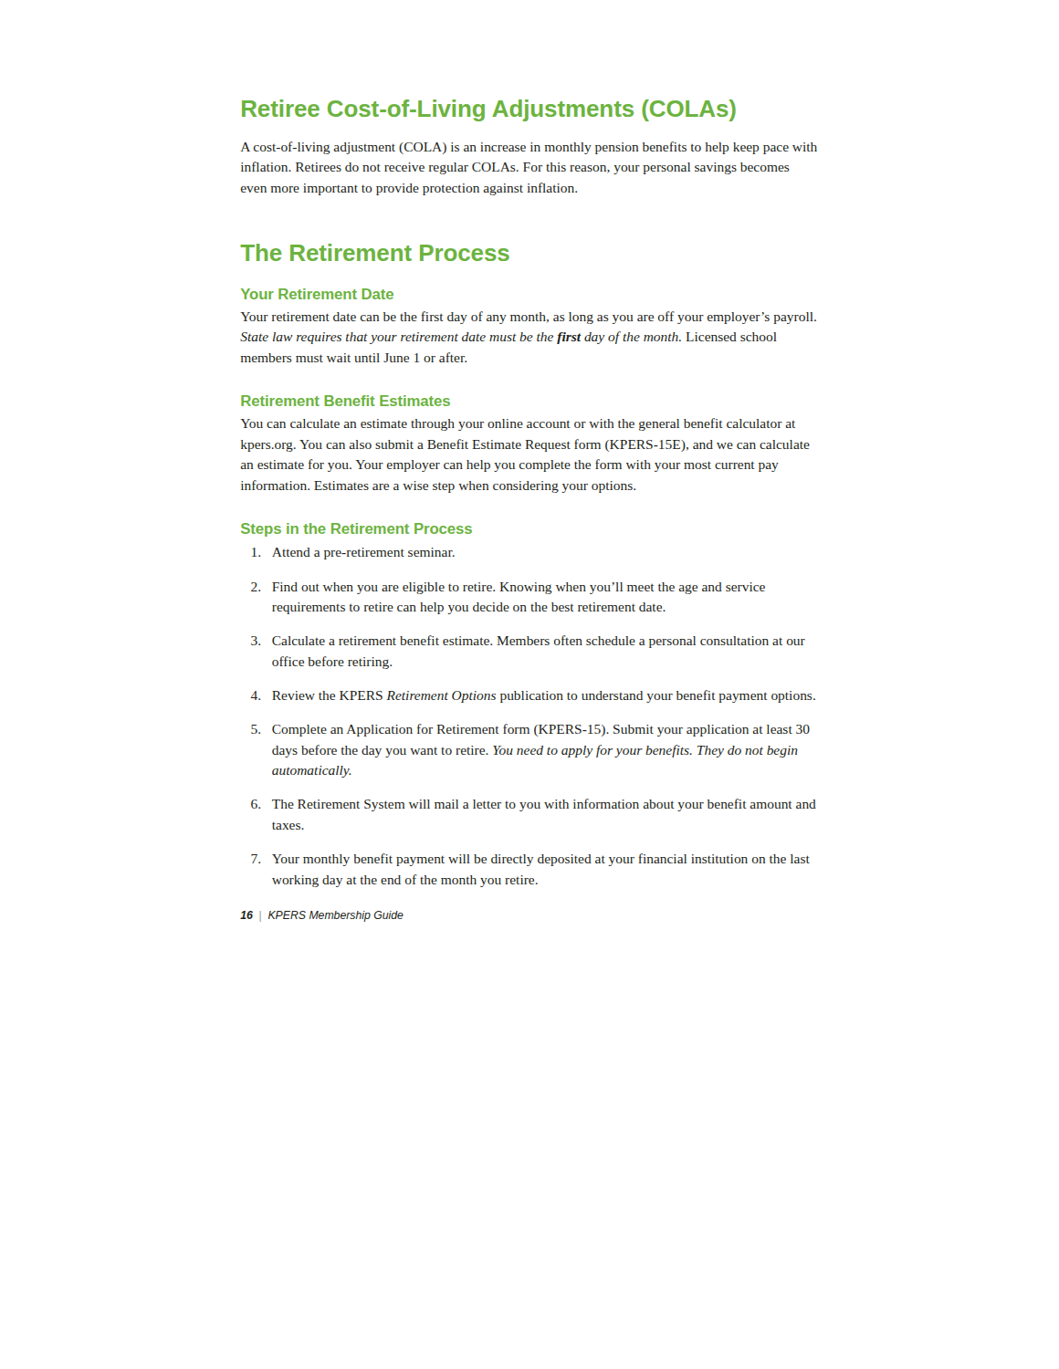Retiree Cost-of-Living Adjustments (COLAs)
A cost-of-living adjustment (COLA) is an increase in monthly pension benefits to help keep pace with inflation. Retirees do not receive regular COLAs. For this reason, your personal savings becomes even more important to provide protection against inflation.
The Retirement Process
Your Retirement Date
Your retirement date can be the first day of any month, as long as you are off your employer’s payroll. State law requires that your retirement date must be the first day of the month. Licensed school members must wait until June 1 or after.
Retirement Benefit Estimates
You can calculate an estimate through your online account or with the general benefit calculator at kpers.org. You can also submit a Benefit Estimate Request form (KPERS-15E), and we can calculate an estimate for you. Your employer can help you complete the form with your most current pay information. Estimates are a wise step when considering your options.
Steps in the Retirement Process
Attend a pre-retirement seminar.
Find out when you are eligible to retire. Knowing when you’ll meet the age and service requirements to retire can help you decide on the best retirement date.
Calculate a retirement benefit estimate. Members often schedule a personal consultation at our office before retiring.
Review the KPERS Retirement Options publication to understand your benefit payment options.
Complete an Application for Retirement form (KPERS-15). Submit your application at least 30 days before the day you want to retire. You need to apply for your benefits. They do not begin automatically.
The Retirement System will mail a letter to you with information about your benefit amount and taxes.
Your monthly benefit payment will be directly deposited at your financial institution on the last working day at the end of the month you retire.
16|KPERS Membership Guide